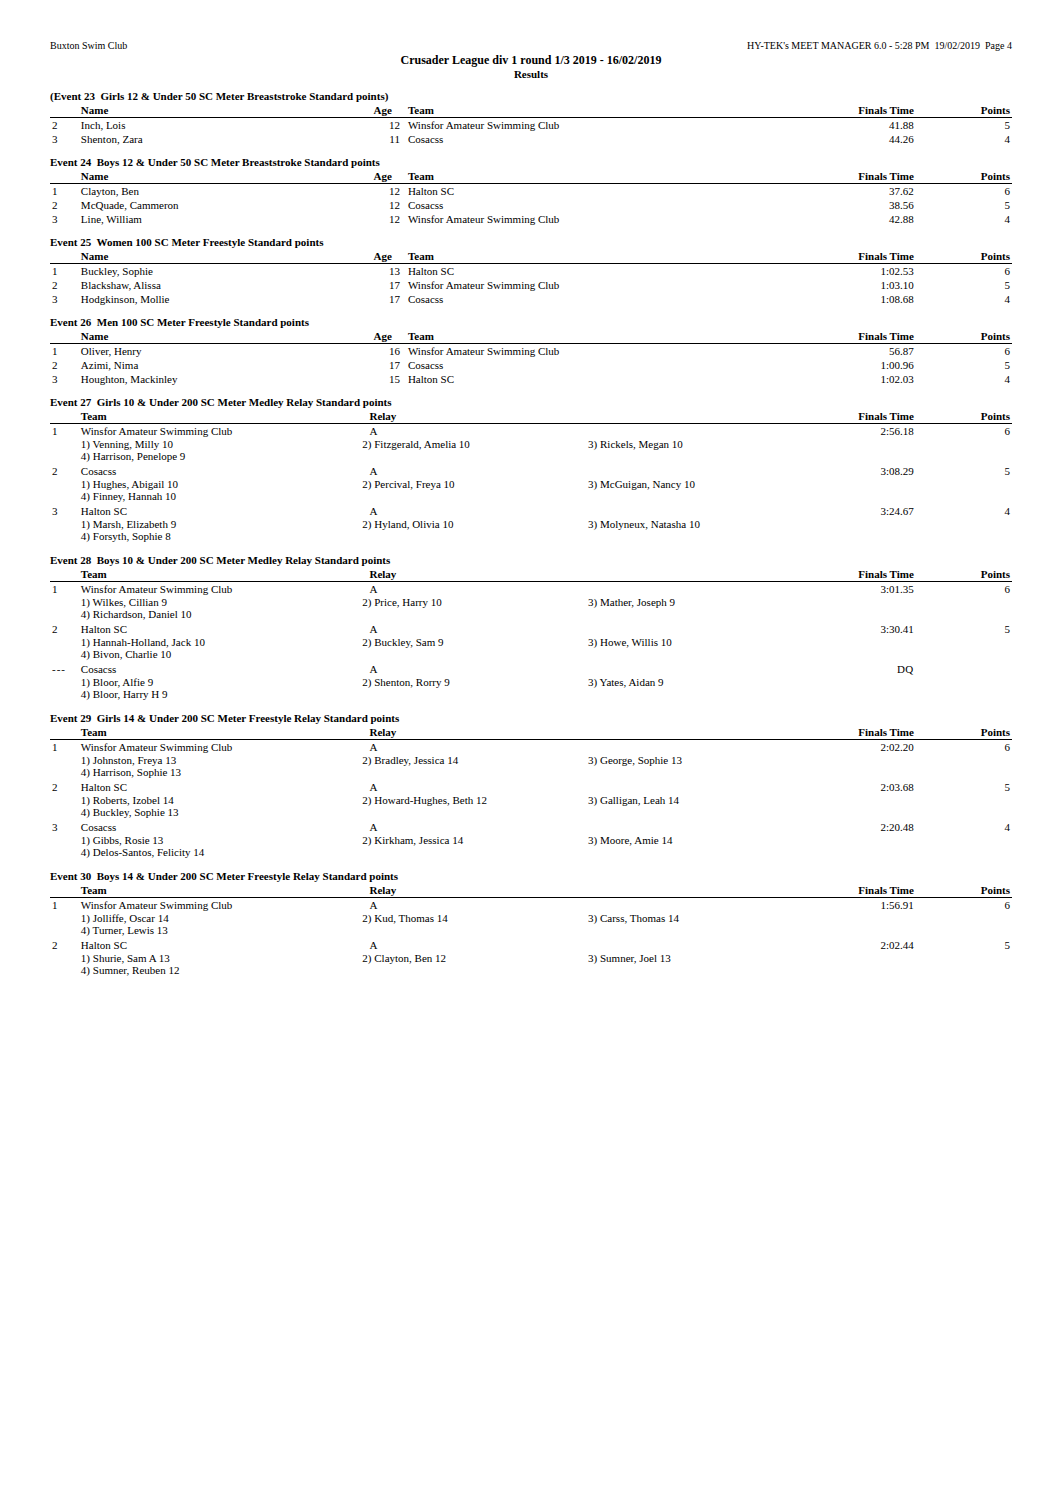Buxton Swim Club
HY-TEK's MEET MANAGER 6.0 - 5:28 PM 19/02/2019 Page 4
Crusader League div 1 round 1/3 2019 - 16/02/2019
Results
(Event 23 Girls 12 & Under 50 SC Meter Breaststroke Standard points)
| | Name | Age | Team | Finals Time | Points |
| --- | --- | --- | --- | --- | --- |
| 2 | Inch, Lois | 12 | Winsfor Amateur Swimming Club | 41.88 | 5 |
| 3 | Shenton, Zara | 11 | Cosacss | 44.26 | 4 |
Event 24 Boys 12 & Under 50 SC Meter Breaststroke Standard points
| | Name | Age | Team | Finals Time | Points |
| --- | --- | --- | --- | --- | --- |
| 1 | Clayton, Ben | 12 | Halton SC | 37.62 | 6 |
| 2 | McQuade, Cammeron | 12 | Cosacss | 38.56 | 5 |
| 3 | Line, William | 12 | Winsfor Amateur Swimming Club | 42.88 | 4 |
Event 25 Women 100 SC Meter Freestyle Standard points
| | Name | Age | Team | Finals Time | Points |
| --- | --- | --- | --- | --- | --- |
| 1 | Buckley, Sophie | 13 | Halton SC | 1:02.53 | 6 |
| 2 | Blackshaw, Alissa | 17 | Winsfor Amateur Swimming Club | 1:03.10 | 5 |
| 3 | Hodgkinson, Mollie | 17 | Cosacss | 1:08.68 | 4 |
Event 26 Men 100 SC Meter Freestyle Standard points
| | Name | Age | Team | Finals Time | Points |
| --- | --- | --- | --- | --- | --- |
| 1 | Oliver, Henry | 16 | Winsfor Amateur Swimming Club | 56.87 | 6 |
| 2 | Azimi, Nima | 17 | Cosacss | 1:00.96 | 5 |
| 3 | Houghton, Mackinley | 15 | Halton SC | 1:02.03 | 4 |
Event 27 Girls 10 & Under 200 SC Meter Medley Relay Standard points
| | Team | Relay | Finals Time | Points |
| --- | --- | --- | --- | --- |
| 1 | Winsfor Amateur Swimming Club | A | 2:56.18 | 6 |
| | 1) Venning, Milly 10 2) Fitzgerald, Amelia 10 3) Rickels, Megan 10 4) Harrison, Penelope 9 |
| 2 | Cosacss | A | 3:08.29 | 5 |
| | 1) Hughes, Abigail 10 2) Percival, Freya 10 3) McGuigan, Nancy 10 4) Finney, Hannah 10 |
| 3 | Halton SC | A | 3:24.67 | 4 |
| | 1) Marsh, Elizabeth 9 2) Hyland, Olivia 10 3) Molyneux, Natasha 10 4) Forsyth, Sophie 8 |
Event 28 Boys 10 & Under 200 SC Meter Medley Relay Standard points
| | Team | Relay | Finals Time | Points |
| --- | --- | --- | --- | --- |
| 1 | Winsfor Amateur Swimming Club | A | 3:01.35 | 6 |
| | 1) Wilkes, Cillian 9 2) Price, Harry 10 3) Mather, Joseph 9 4) Richardson, Daniel 10 |
| 2 | Halton SC | A | 3:30.41 | 5 |
| | 1) Hannah-Holland, Jack 10 2) Buckley, Sam 9 3) Howe, Willis 10 4) Bivon, Charlie 10 |
| --- | Cosacss | A | DQ | |
| | 1) Bloor, Alfie 9 2) Shenton, Rorry 9 3) Yates, Aidan 9 4) Bloor, Harry H 9 |
Event 29 Girls 14 & Under 200 SC Meter Freestyle Relay Standard points
| | Team | Relay | Finals Time | Points |
| --- | --- | --- | --- | --- |
| 1 | Winsfor Amateur Swimming Club | A | 2:02.20 | 6 |
| | 1) Johnston, Freya 13 2) Bradley, Jessica 14 3) George, Sophie 13 4) Harrison, Sophie 13 |
| 2 | Halton SC | A | 2:03.68 | 5 |
| | 1) Roberts, Izobel 14 2) Howard-Hughes, Beth 12 3) Galligan, Leah 14 4) Buckley, Sophie 13 |
| 3 | Cosacss | A | 2:20.48 | 4 |
| | 1) Gibbs, Rosie 13 2) Kirkham, Jessica 14 3) Moore, Amie 14 4) Delos-Santos, Felicity 14 |
Event 30 Boys 14 & Under 200 SC Meter Freestyle Relay Standard points
| | Team | Relay | Finals Time | Points |
| --- | --- | --- | --- | --- |
| 1 | Winsfor Amateur Swimming Club | A | 1:56.91 | 6 |
| | 1) Jolliffe, Oscar 14 2) Kud, Thomas 14 3) Carss, Thomas 14 4) Turner, Lewis 13 |
| 2 | Halton SC | A | 2:02.44 | 5 |
| | 1) Shurie, Sam A 13 2) Clayton, Ben 12 3) Sumner, Joel 13 4) Sumner, Reuben 12 |